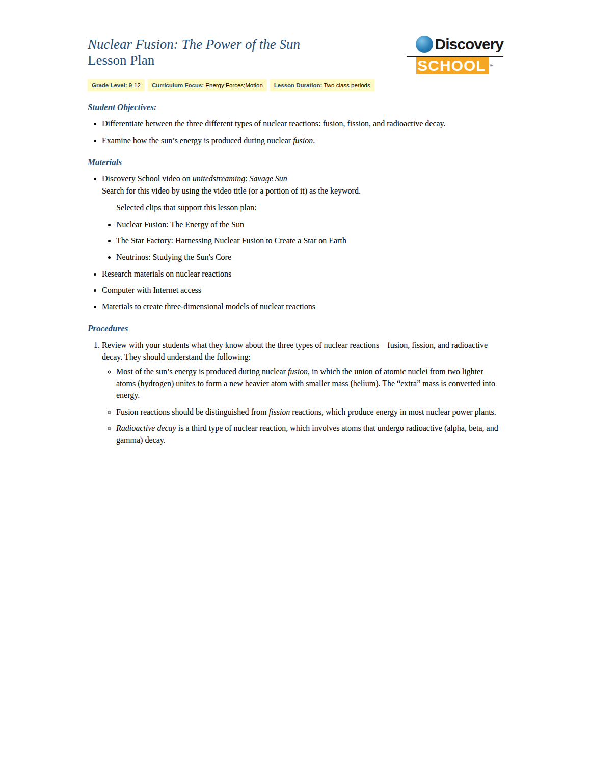Discovery
SCHOOL™
Nuclear Fusion: The Power of the Sun Lesson Plan
Grade Level: 9-12
Curriculum Focus: Energy;Forces;Motion
Lesson Duration: Two class periods
Student Objectives:
Differentiate between the three different types of nuclear reactions: fusion, fission, and radioactive decay.
Examine how the sun’s energy is produced during nuclear fusion.
Materials
Discovery School video on unitedstreaming: Savage Sun
Search for this video by using the video title (or a portion of it) as the keyword.
Selected clips that support this lesson plan:
Nuclear Fusion: The Energy of the Sun
The Star Factory: Harnessing Nuclear Fusion to Create a Star on Earth
Neutrinos: Studying the Sun's Core
Research materials on nuclear reactions
Computer with Internet access
Materials to create three-dimensional models of nuclear reactions
Procedures
Review with your students what they know about the three types of nuclear reactions—fusion, fission, and radioactive decay. They should understand the following:
Most of the sun’s energy is produced during nuclear fusion, in which the union of atomic nuclei from two lighter atoms (hydrogen) unites to form a new heavier atom with smaller mass (helium). The “extra” mass is converted into energy.
Fusion reactions should be distinguished from fission reactions, which produce energy in most nuclear power plants.
Radioactive decay is a third type of nuclear reaction, which involves atoms that undergo radioactive (alpha, beta, and gamma) decay.